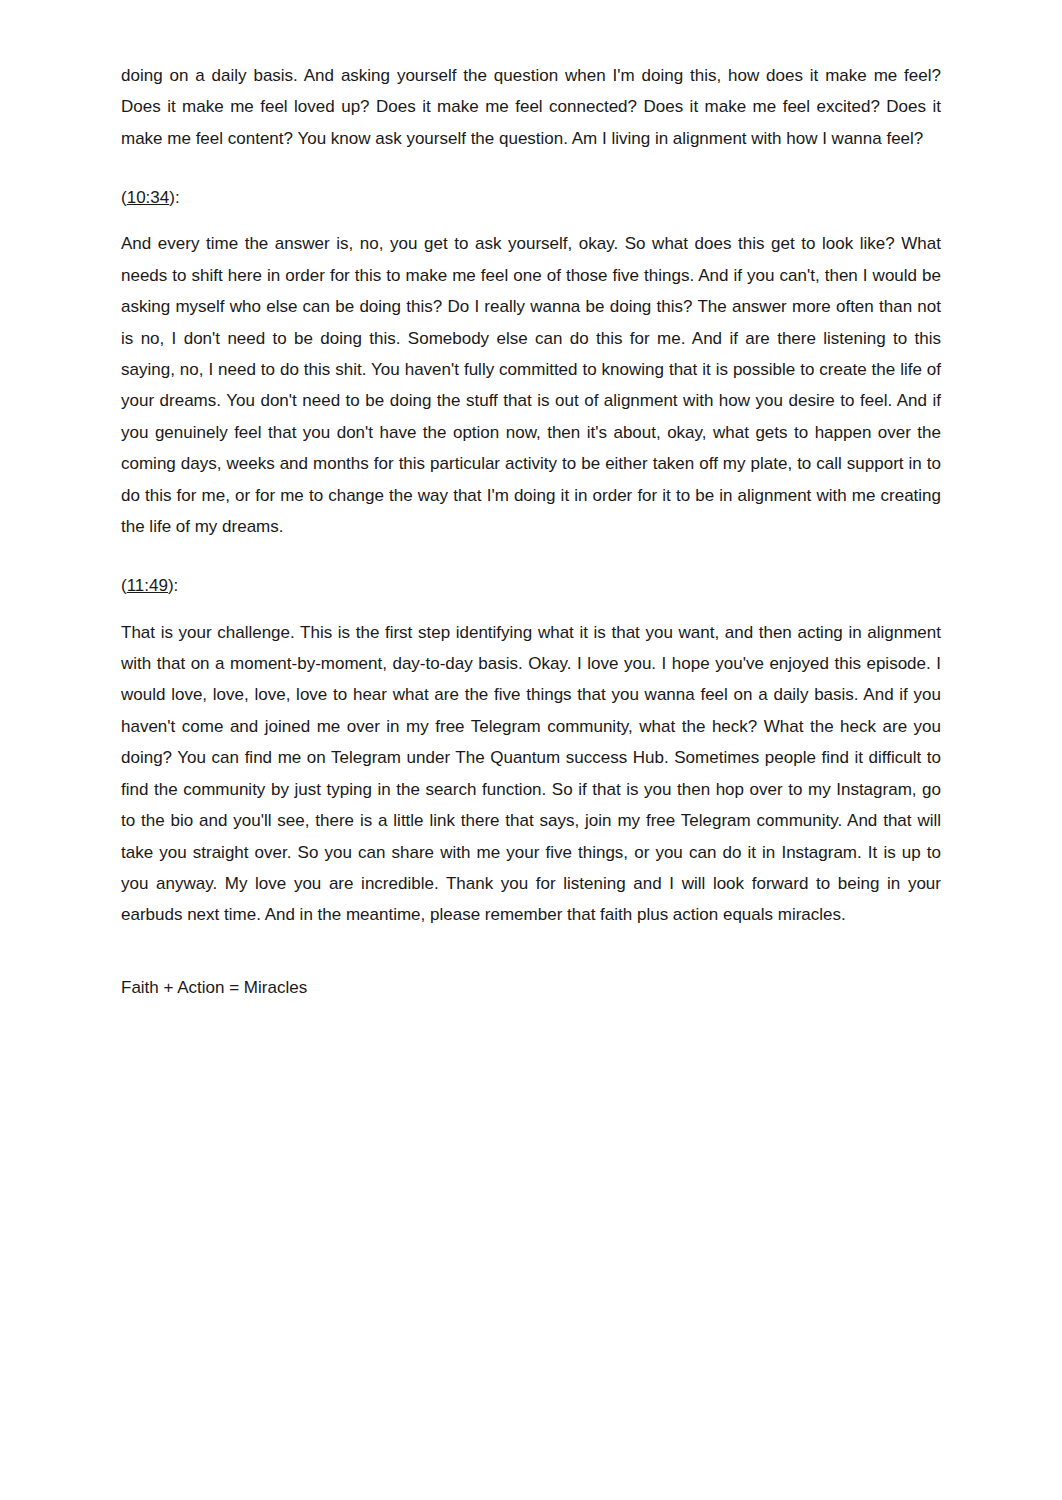doing on a daily basis. And asking yourself the question when I'm doing this, how does it make me feel? Does it make me feel loved up? Does it make me feel connected? Does it make me feel excited? Does it make me feel content? You know ask yourself the question. Am I living in alignment with how I wanna feel?
(10:34):
And every time the answer is, no, you get to ask yourself, okay. So what does this get to look like? What needs to shift here in order for this to make me feel one of those five things. And if you can't, then I would be asking myself who else can be doing this? Do I really wanna be doing this? The answer more often than not is no, I don't need to be doing this. Somebody else can do this for me. And if are there listening to this saying, no, I need to do this shit. You haven't fully committed to knowing that it is possible to create the life of your dreams. You don't need to be doing the stuff that is out of alignment with how you desire to feel. And if you genuinely feel that you don't have the option now, then it's about, okay, what gets to happen over the coming days, weeks and months for this particular activity to be either taken off my plate, to call support in to do this for me, or for me to change the way that I'm doing it in order for it to be in alignment with me creating the life of my dreams.
(11:49):
That is your challenge. This is the first step identifying what it is that you want, and then acting in alignment with that on a moment-by-moment, day-to-day basis. Okay. I love you. I hope you've enjoyed this episode. I would love, love, love, love to hear what are the five things that you wanna feel on a daily basis. And if you haven't come and joined me over in my free Telegram community, what the heck? What the heck are you doing? You can find me on Telegram under The Quantum success Hub. Sometimes people find it difficult to find the community by just typing in the search function. So if that is you then hop over to my Instagram, go to the bio and you'll see, there is a little link there that says, join my free Telegram community. And that will take you straight over. So you can share with me your five things, or you can do it in Instagram. It is up to you anyway. My love you are incredible. Thank you for listening and I will look forward to being in your earbuds next time. And in the meantime, please remember that faith plus action equals miracles.
Faith + Action = Miracles